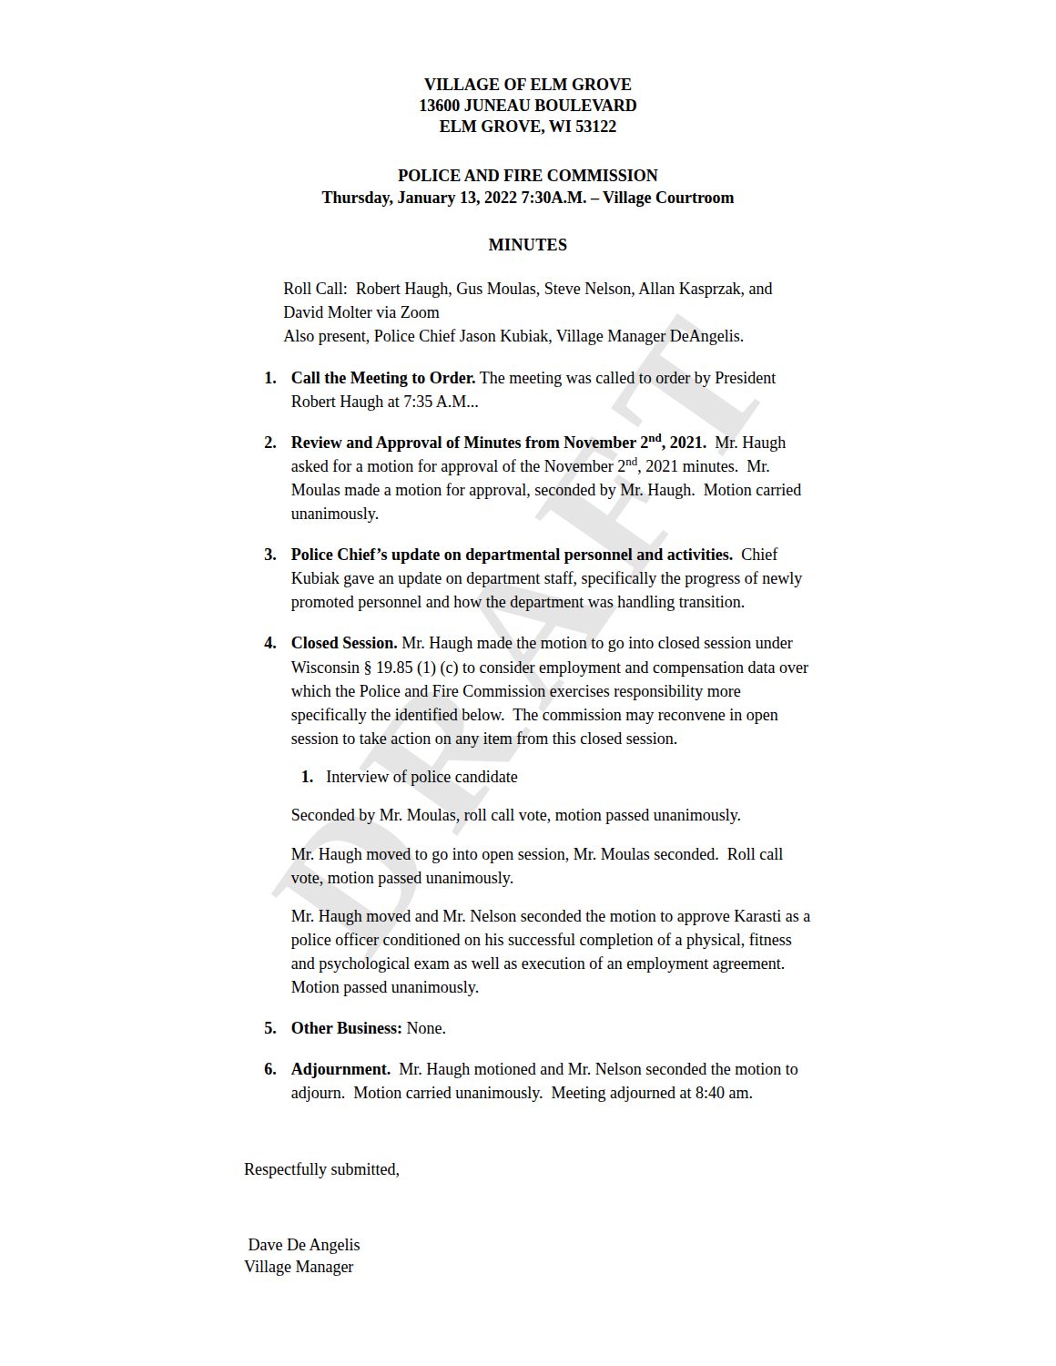DRAFT
VILLAGE OF ELM GROVE
13600 JUNEAU BOULEVARD
ELM GROVE, WI 53122
POLICE AND FIRE COMMISSION
Thursday, January 13, 2022 7:30A.M. – Village Courtroom
MINUTES
Roll Call: Robert Haugh, Gus Moulas, Steve Nelson, Allan Kasprzak, and David Molter via Zoom
Also present, Police Chief Jason Kubiak, Village Manager DeAngelis.
Call the Meeting to Order. The meeting was called to order by President Robert Haugh at 7:35 A.M...
Review and Approval of Minutes from November 2nd, 2021. Mr. Haugh asked for a motion for approval of the November 2nd, 2021 minutes. Mr. Moulas made a motion for approval, seconded by Mr. Haugh. Motion carried unanimously.
Police Chief’s update on departmental personnel and activities. Chief Kubiak gave an update on department staff, specifically the progress of newly promoted personnel and how the department was handling transition.
Closed Session. Mr. Haugh made the motion to go into closed session under Wisconsin § 19.85 (1) (c) to consider employment and compensation data over which the Police and Fire Commission exercises responsibility more specifically the identified below. The commission may reconvene in open session to take action on any item from this closed session.
Interview of police candidate
Seconded by Mr. Moulas, roll call vote, motion passed unanimously.
Mr. Haugh moved to go into open session, Mr. Moulas seconded. Roll call vote, motion passed unanimously.
Mr. Haugh moved and Mr. Nelson seconded the motion to approve Karasti as a police officer conditioned on his successful completion of a physical, fitness and psychological exam as well as execution of an employment agreement. Motion passed unanimously.
Other Business: None.
Adjournment. Mr. Haugh motioned and Mr. Nelson seconded the motion to adjourn. Motion carried unanimously. Meeting adjourned at 8:40 am.
Respectfully submitted,
Dave De Angelis
Village Manager